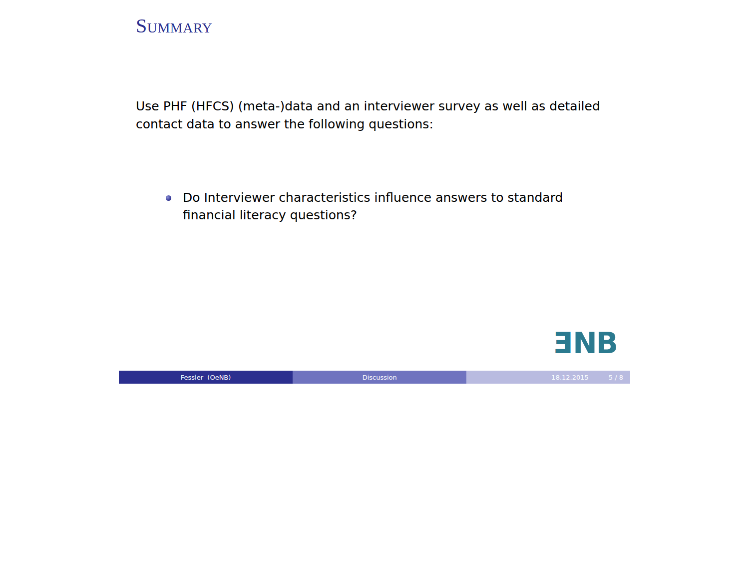Summary
Use PHF (HFCS) (meta-)data and an interviewer survey as well as detailed contact data to answer the following questions:
Do Interviewer characteristics influence answers to standard financial literacy questions?
ENB
Fessler (OeNB)
Discussion
18.12.20155 / 8